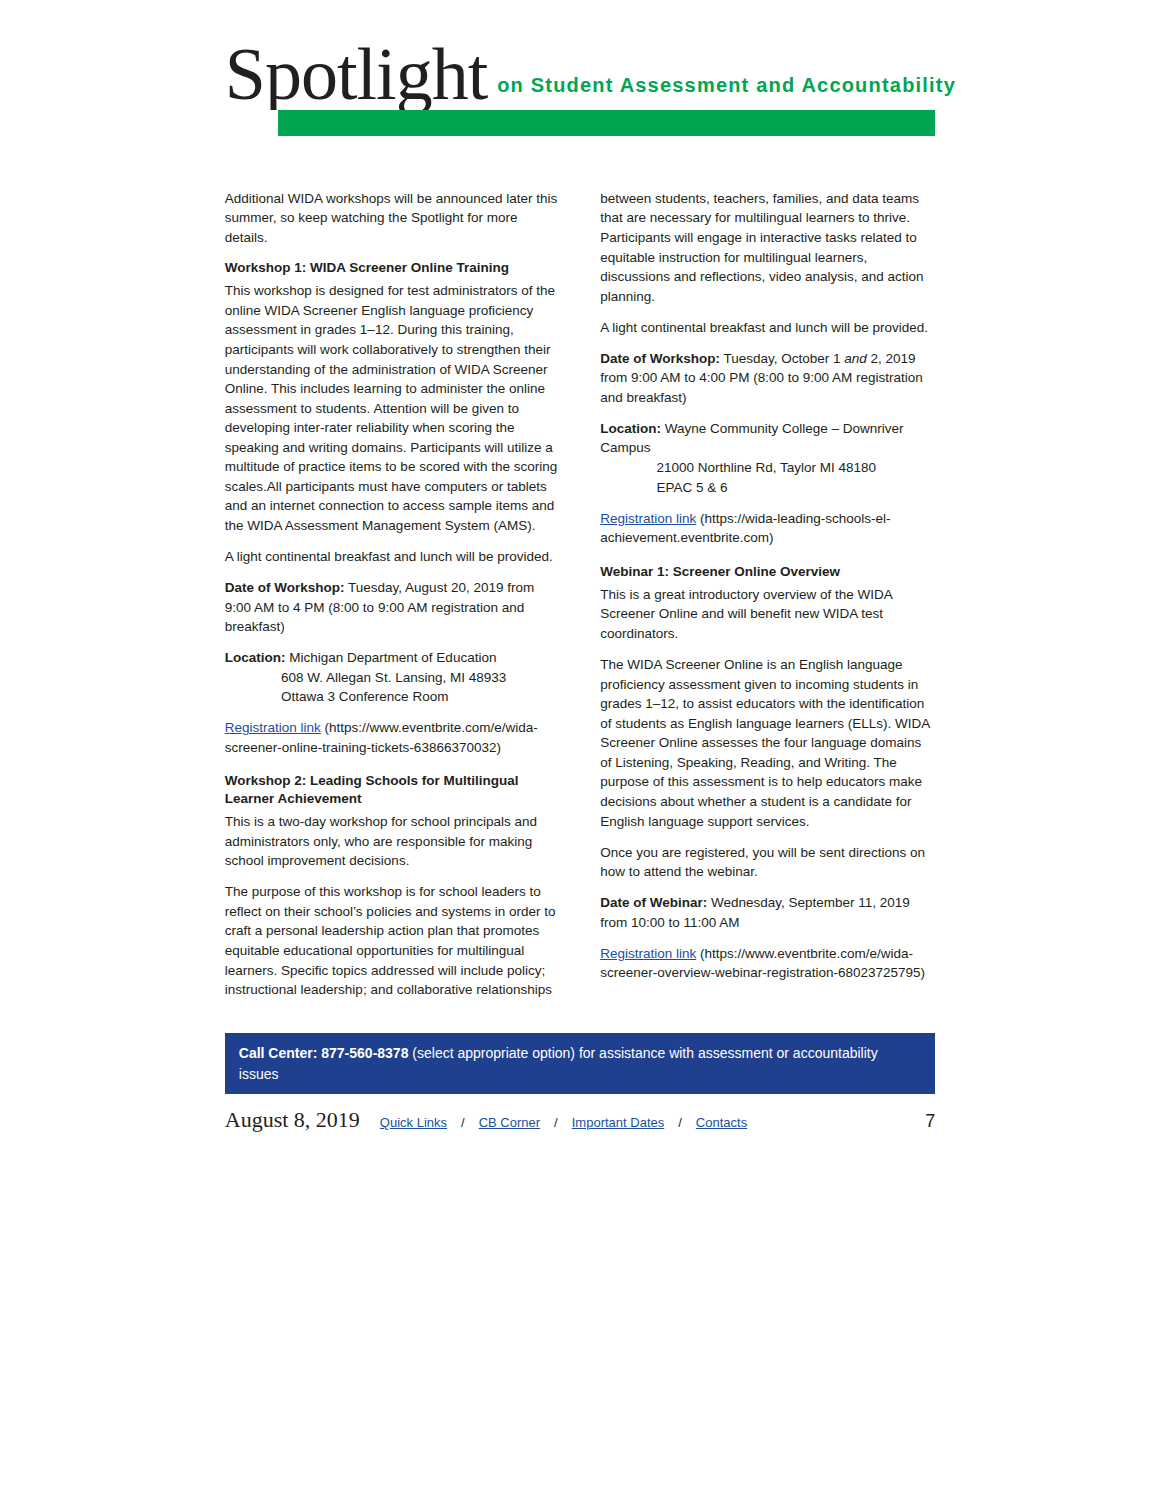Spotlight
on Student Assessment and Accountability
Additional WIDA workshops will be announced later this summer, so keep watching the Spotlight for more details.
Workshop 1: WIDA Screener Online Training
This workshop is designed for test administrators of the online WIDA Screener English language proficiency assessment in grades 1–12. During this training, participants will work collaboratively to strengthen their understanding of the administration of WIDA Screener Online. This includes learning to administer the online assessment to students. Attention will be given to developing inter-rater reliability when scoring the speaking and writing domains. Participants will utilize a multitude of practice items to be scored with the scoring scales.All participants must have computers or tablets and an internet connection to access sample items and the WIDA Assessment Management System (AMS).
A light continental breakfast and lunch will be provided.
Date of Workshop: Tuesday, August 20, 2019 from 9:00 AM to 4 PM (8:00 to 9:00 AM registration and breakfast)
Location: Michigan Department of Education
608 W. Allegan St. Lansing, MI 48933
Ottawa 3 Conference Room
Registration link (https://www.eventbrite.com/e/wida-screener-online-training-tickets-63866370032)
Workshop 2: Leading Schools for Multilingual Learner Achievement
This is a two-day workshop for school principals and administrators only, who are responsible for making school improvement decisions.
The purpose of this workshop is for school leaders to reflect on their school’s policies and systems in order to craft a personal leadership action plan that promotes equitable educational opportunities for multilingual learners. Specific topics addressed will include policy; instructional leadership; and collaborative relationships between students, teachers, families, and data teams that are necessary for multilingual learners to thrive. Participants will engage in interactive tasks related to equitable instruction for multilingual learners, discussions and reflections, video analysis, and action planning.
A light continental breakfast and lunch will be provided.
Date of Workshop: Tuesday, October 1 and 2, 2019 from 9:00 AM to 4:00 PM (8:00 to 9:00 AM registration and breakfast)
Location: Wayne Community College – Downriver Campus
21000 Northline Rd, Taylor MI 48180
EPAC 5 & 6
Registration link (https://wida-leading-schools-el-achievement.eventbrite.com)
Webinar 1: Screener Online Overview
This is a great introductory overview of the WIDA Screener Online and will benefit new WIDA test coordinators.
The WIDA Screener Online is an English language proficiency assessment given to incoming students in grades 1–12, to assist educators with the identification of students as English language learners (ELLs). WIDA Screener Online assesses the four language domains of Listening, Speaking, Reading, and Writing. The purpose of this assessment is to help educators make decisions about whether a student is a candidate for English language support services.
Once you are registered, you will be sent directions on how to attend the webinar.
Date of Webinar: Wednesday, September 11, 2019 from 10:00 to 11:00 AM
Registration link (https://www.eventbrite.com/e/wida-screener-overview-webinar-registration-68023725795)
Call Center: 877-560-8378 (select appropriate option) for assistance with assessment or accountability issues
August 8, 2019 Quick Links / CB Corner / Important Dates / Contacts 7